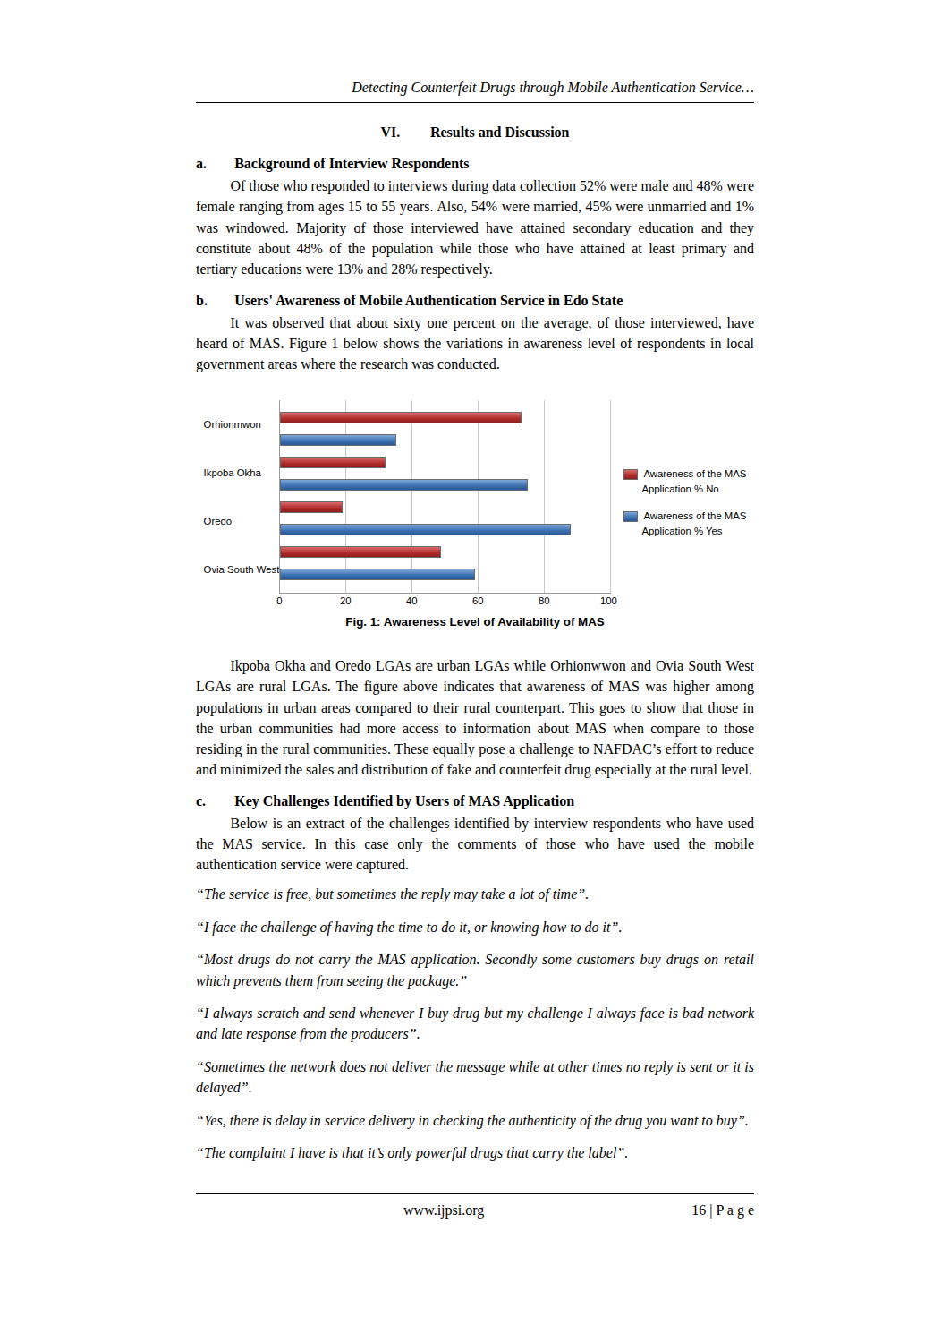Detecting Counterfeit Drugs through Mobile Authentication Service…
VI. Results and Discussion
a. Background of Interview Respondents
Of those who responded to interviews during data collection 52% were male and 48% were female ranging from ages 15 to 55 years. Also, 54% were married, 45% were unmarried and 1% was windowed. Majority of those interviewed have attained secondary education and they constitute about 48% of the population while those who have attained at least primary and tertiary educations were 13% and 28% respectively.
b. Users' Awareness of Mobile Authentication Service in Edo State
It was observed that about sixty one percent on the average, of those interviewed, have heard of MAS. Figure 1 below shows the variations in awareness level of respondents in local government areas where the research was conducted.
| Orhionmwon | | Awareness of the MAS Application % No Awareness of the MAS Application % Yes |
| Ikpoba Okha |
| Oredo |
| Ovia South West |
| | 0 20 40 60 80 100 | |
Fig. 1: Awareness Level of Availability of MAS
Ikpoba Okha and Oredo LGAs are urban LGAs while Orhionwwon and Ovia South West LGAs are rural LGAs. The figure above indicates that awareness of MAS was higher among populations in urban areas compared to their rural counterpart. This goes to show that those in the urban communities had more access to information about MAS when compare to those residing in the rural communities. These equally pose a challenge to NAFDAC’s effort to reduce and minimized the sales and distribution of fake and counterfeit drug especially at the rural level.
c. Key Challenges Identified by Users of MAS Application
Below is an extract of the challenges identified by interview respondents who have used the MAS service. In this case only the comments of those who have used the mobile authentication service were captured.
“The service is free, but sometimes the reply may take a lot of time”.
“I face the challenge of having the time to do it, or knowing how to do it”.
“Most drugs do not carry the MAS application. Secondly some customers buy drugs on retail which prevents them from seeing the package.”
“I always scratch and send whenever I buy drug but my challenge I always face is bad network and late response from the producers”.
“Sometimes the network does not deliver the message while at other times no reply is sent or it is delayed”.
“Yes, there is delay in service delivery in checking the authenticity of the drug you want to buy”.
“The complaint I have is that it’s only powerful drugs that carry the label”.
www.ijpsi.org
16 | P a g e